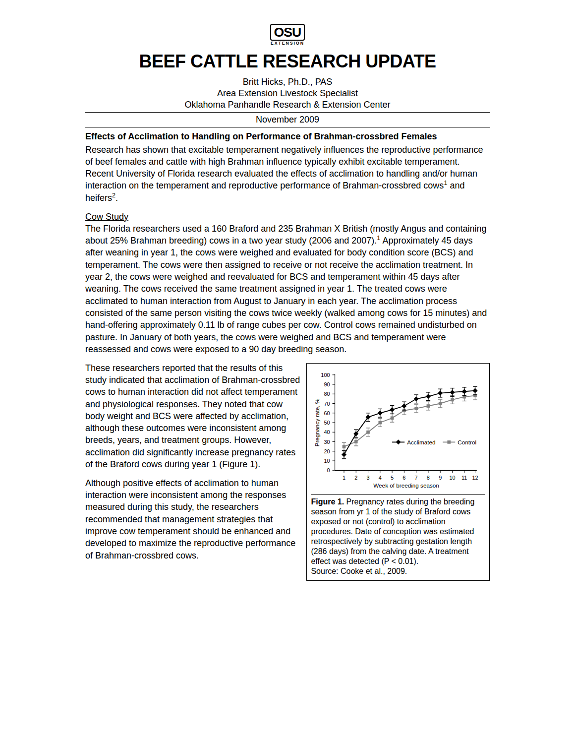OSU
EXTENSION
BEEF CATTLE RESEARCH UPDATE
Britt Hicks, Ph.D., PAS
Area Extension Livestock Specialist
Oklahoma Panhandle Research & Extension Center
November 2009
Effects of Acclimation to Handling on Performance of Brahman-crossbred Females
Research has shown that excitable temperament negatively influences the reproductive performance of beef females and cattle with high Brahman influence typically exhibit excitable temperament. Recent University of Florida research evaluated the effects of acclimation to handling and/or human interaction on the temperament and reproductive performance of Brahman-crossbred cows1 and heifers2.
Cow Study
The Florida researchers used a 160 Braford and 235 Brahman X British (mostly Angus and containing about 25% Brahman breeding) cows in a two year study (2006 and 2007).1 Approximately 45 days after weaning in year 1, the cows were weighed and evaluated for body condition score (BCS) and temperament. The cows were then assigned to receive or not receive the acclimation treatment. In year 2, the cows were weighed and reevaluated for BCS and temperament within 45 days after weaning. The cows received the same treatment assigned in year 1. The treated cows were acclimated to human interaction from August to January in each year. The acclimation process consisted of the same person visiting the cows twice weekly (walked among cows for 15 minutes) and hand-offering approximately 0.11 lb of range cubes per cow. Control cows remained undisturbed on pasture. In January of both years, the cows were weighed and BCS and temperament were reassessed and cows were exposed to a 90 day breeding season.
0 10 20 30 40 50 60 70 80 90 100 Pregnancy rate, % 1 2 3 4 5 6 7 8 9 10 11 12 Week of breeding season Acclimated Control
Figure 1. Pregnancy rates during the breeding season from yr 1 of the study of Braford cows exposed or not (control) to acclimation procedures. Date of conception was estimated retrospectively by subtracting gestation length (286 days) from the calving date. A treatment effect was detected (P < 0.01).
Source: Cooke et al., 2009.
These researchers reported that the results of this study indicated that acclimation of Brahman-crossbred cows to human interaction did not affect temperament and physiological responses. They noted that cow body weight and BCS were affected by acclimation, although these outcomes were inconsistent among breeds, years, and treatment groups. However, acclimation did significantly increase pregnancy rates of the Braford cows during year 1 (Figure 1).
Although positive effects of acclimation to human interaction were inconsistent among the responses measured during this study, the researchers recommended that management strategies that improve cow temperament should be enhanced and developed to maximize the reproductive performance of Brahman-crossbred cows.